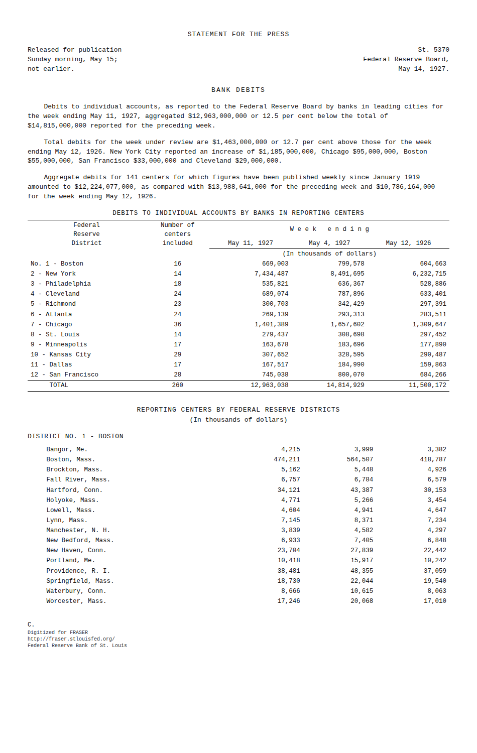STATEMENT FOR THE PRESS
| Released for publication Sunday morning, May 15; not earlier. | St. 5370 Federal Reserve Board, May 14, 1927. |
BANK DEBITS
Debits to individual accounts, as reported to the Federal Reserve Board by banks in leading cities for the week ending May 11, 1927, aggregated $12,963,000,000 or 12.5 per cent below the total of $14,815,000,000 reported for the preceding week.
Total debits for the week under review are $1,463,000,000 or 12.7 per cent above those for the week ending May 12, 1926. New York City reported an increase of $1,185,000,000, Chicago $95,000,000, Boston $55,000,000, San Francisco $33,000,000 and Cleveland $29,000,000.
Aggregate debits for 141 centers for which figures have been published weekly since January 1919 amounted to $12,224,077,000, as compared with $13,988,641,000 for the preceding week and $10,786,164,000 for the week ending May 12, 1926.
DEBITS TO INDIVIDUAL ACCOUNTS BY BANKS IN REPORTING CENTERS
| Federal Reserve District | Number of centers included | W e e k e n d i n g |
| --- | --- | --- |
| May 11, 1927 | May 4, 1927 | May 12, 1926 |
| | | (In thousands of dollars) |
| No. 1 - Boston | 16 | 669,003 | 799,578 | 604,663 |
| 2 - New York | 14 | 7,434,487 | 8,491,695 | 6,232,715 |
| 3 - Philadelphia | 18 | 535,821 | 636,367 | 528,886 |
| 4 - Cleveland | 24 | 689,074 | 787,896 | 633,401 |
| 5 - Richmond | 23 | 300,703 | 342,429 | 297,391 |
| 6 - Atlanta | 24 | 269,139 | 293,313 | 283,511 |
| 7 - Chicago | 36 | 1,401,389 | 1,657,602 | 1,309,647 |
| 8 - St. Louis | 14 | 279,437 | 308,698 | 297,452 |
| 9 - Minneapolis | 17 | 163,678 | 183,696 | 177,890 |
| 10 - Kansas City | 29 | 307,652 | 328,595 | 290,487 |
| 11 - Dallas | 17 | 167,517 | 184,990 | 159,863 |
| 12 - San Francisco | 28 | 745,038 | 800,070 | 684,266 |
| TOTAL | 260 | 12,963,038 | 14,814,929 | 11,500,172 |
REPORTING CENTERS BY FEDERAL RESERVE DISTRICTS
(In thousands of dollars)
DISTRICT NO. 1 - BOSTON
| Bangor, Me. | 4,215 | 3,999 | 3,382 |
| Boston, Mass. | 474,211 | 564,507 | 418,787 |
| Brockton, Mass. | 5,162 | 5,448 | 4,926 |
| Fall River, Mass. | 6,757 | 6,784 | 6,579 |
| Hartford, Conn. | 34,121 | 43,387 | 30,153 |
| Holyoke, Mass. | 4,771 | 5,266 | 3,454 |
| Lowell, Mass. | 4,604 | 4,941 | 4,647 |
| Lynn, Mass. | 7,145 | 8,371 | 7,234 |
| Manchester, N. H. | 3,839 | 4,582 | 4,297 |
| New Bedford, Mass. | 6,933 | 7,405 | 6,848 |
| New Haven, Conn. | 23,704 | 27,839 | 22,442 |
| Portland, Me. | 10,418 | 15,917 | 10,242 |
| Providence, R. I. | 38,481 | 48,355 | 37,059 |
| Springfield, Mass. | 18,730 | 22,044 | 19,540 |
| Waterbury, Conn. | 8,666 | 10,615 | 8,063 |
| Worcester, Mass. | 17,246 | 20,068 | 17,010 |
C.
Digitized for FRASER
http://fraser.stlouisfed.org/
Federal Reserve Bank of St. Louis